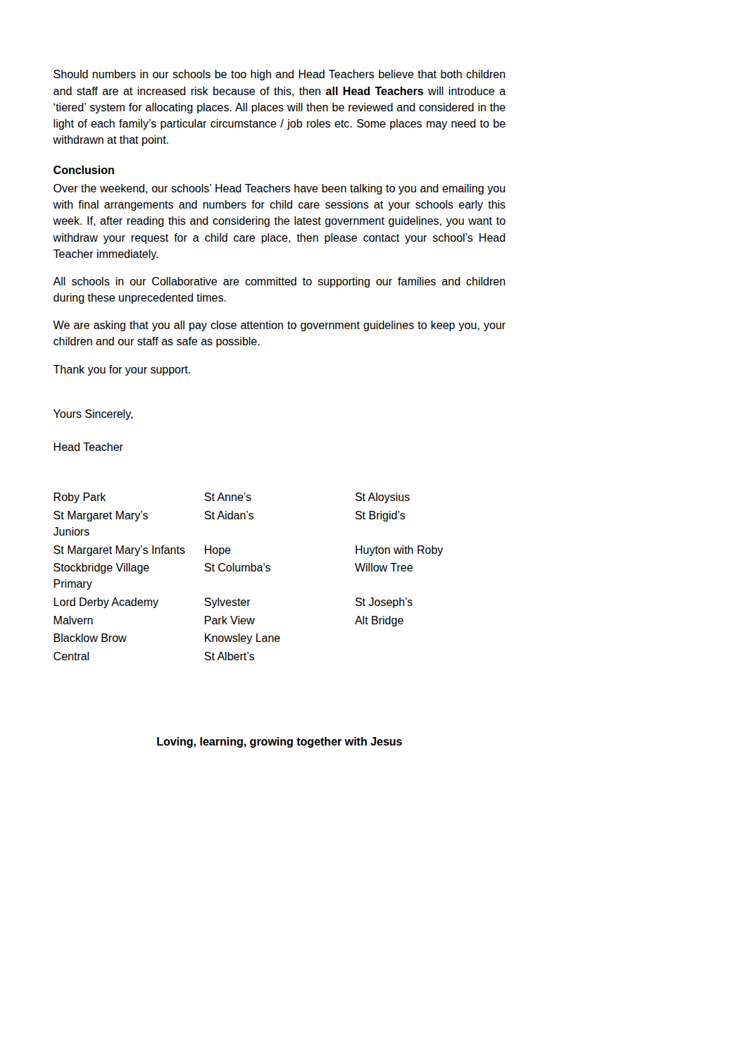Should numbers in our schools be too high and Head Teachers believe that both children and staff are at increased risk because of this, then all Head Teachers will introduce a ‘tiered’ system for allocating places. All places will then be reviewed and considered in the light of each family’s particular circumstance / job roles etc. Some places may need to be withdrawn at that point.
Conclusion
Over the weekend, our schools’ Head Teachers have been talking to you and emailing you with final arrangements and numbers for child care sessions at your schools early this week. If, after reading this and considering the latest government guidelines, you want to withdraw your request for a child care place, then please contact your school’s Head Teacher immediately.
All schools in our Collaborative are committed to supporting our families and children during these unprecedented times.
We are asking that you all pay close attention to government guidelines to keep you, your children and our staff as safe as possible.
Thank you for your support.
Yours Sincerely,
Head Teacher
| Roby Park | St Anne’s | St Aloysius |
| St Margaret Mary’s Juniors | St Aidan’s | St Brigid’s |
| St Margaret Mary’s Infants | Hope | Huyton with Roby |
| Stockbridge Village Primary | St Columba’s | Willow Tree |
| Lord Derby Academy | Sylvester | St Joseph’s |
| Malvern | Park View | Alt Bridge |
| Blacklow Brow | Knowsley Lane | |
| Central | St Albert’s | |
Loving, learning, growing together with Jesus